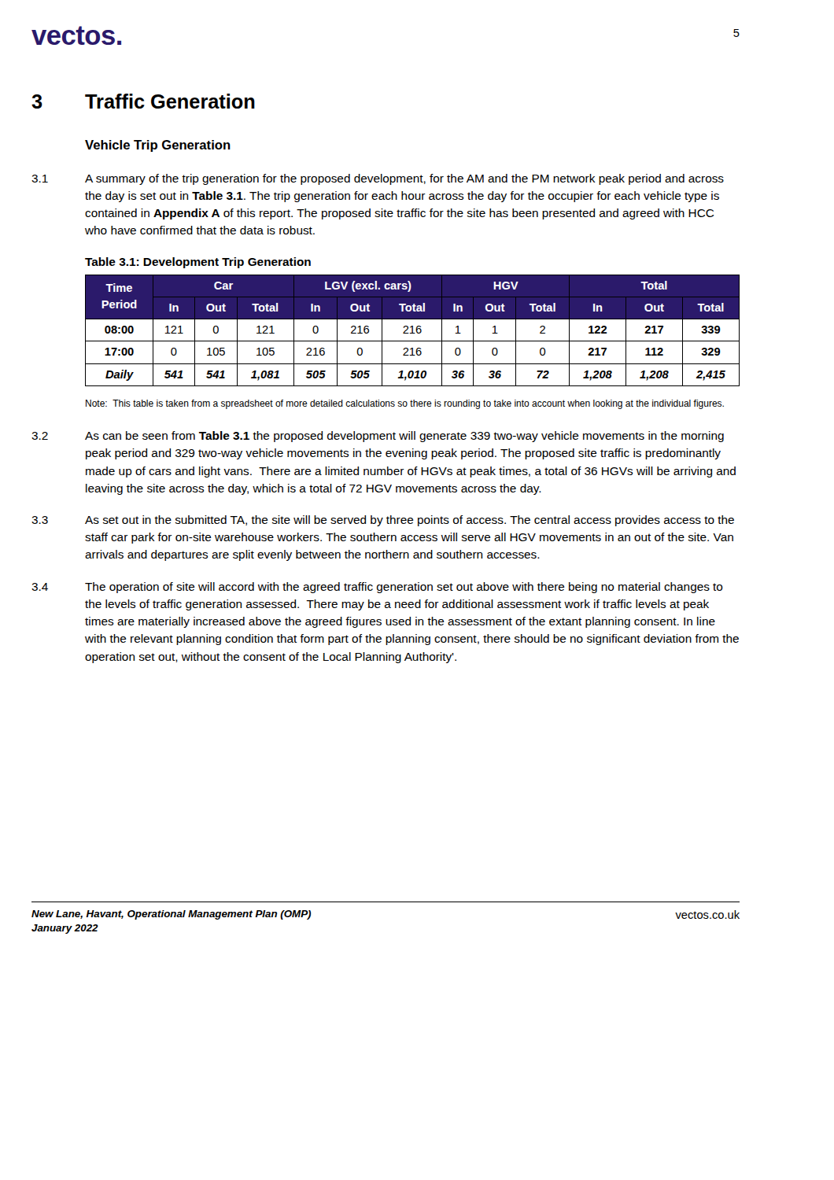vectos.
5
3 Traffic Generation
Vehicle Trip Generation
3.1
A summary of the trip generation for the proposed development, for the AM and the PM network peak period and across the day is set out in Table 3.1. The trip generation for each hour across the day for the occupier for each vehicle type is contained in Appendix A of this report. The proposed site traffic for the site has been presented and agreed with HCC who have confirmed that the data is robust.
Table 3.1: Development Trip Generation
| Time Period | Car | LGV (excl. cars) | HGV | Total |
| --- | --- | --- | --- | --- |
| In | Out | Total | In | Out | Total | In | Out | Total | In | Out | Total |
| 08:00 | 121 | 0 | 121 | 0 | 216 | 216 | 1 | 1 | 2 | 122 | 217 | 339 |
| 17:00 | 0 | 105 | 105 | 216 | 0 | 216 | 0 | 0 | 0 | 217 | 112 | 329 |
| Daily | 541 | 541 | 1,081 | 505 | 505 | 1,010 | 36 | 36 | 72 | 1,208 | 1,208 | 2,415 |
Note: This table is taken from a spreadsheet of more detailed calculations so there is rounding to take into account when looking at the individual figures.
3.2
As can be seen from Table 3.1 the proposed development will generate 339 two-way vehicle movements in the morning peak period and 329 two-way vehicle movements in the evening peak period. The proposed site traffic is predominantly made up of cars and light vans. There are a limited number of HGVs at peak times, a total of 36 HGVs will be arriving and leaving the site across the day, which is a total of 72 HGV movements across the day.
3.3
As set out in the submitted TA, the site will be served by three points of access. The central access provides access to the staff car park for on-site warehouse workers. The southern access will serve all HGV movements in an out of the site. Van arrivals and departures are split evenly between the northern and southern accesses.
3.4
The operation of site will accord with the agreed traffic generation set out above with there being no material changes to the levels of traffic generation assessed. There may be a need for additional assessment work if traffic levels at peak times are materially increased above the agreed figures used in the assessment of the extant planning consent. In line with the relevant planning condition that form part of the planning consent, there should be no significant deviation from the operation set out, without the consent of the Local Planning Authority'.
New Lane, Havant, Operational Management Plan (OMP)
January 2022
vectos.co.uk